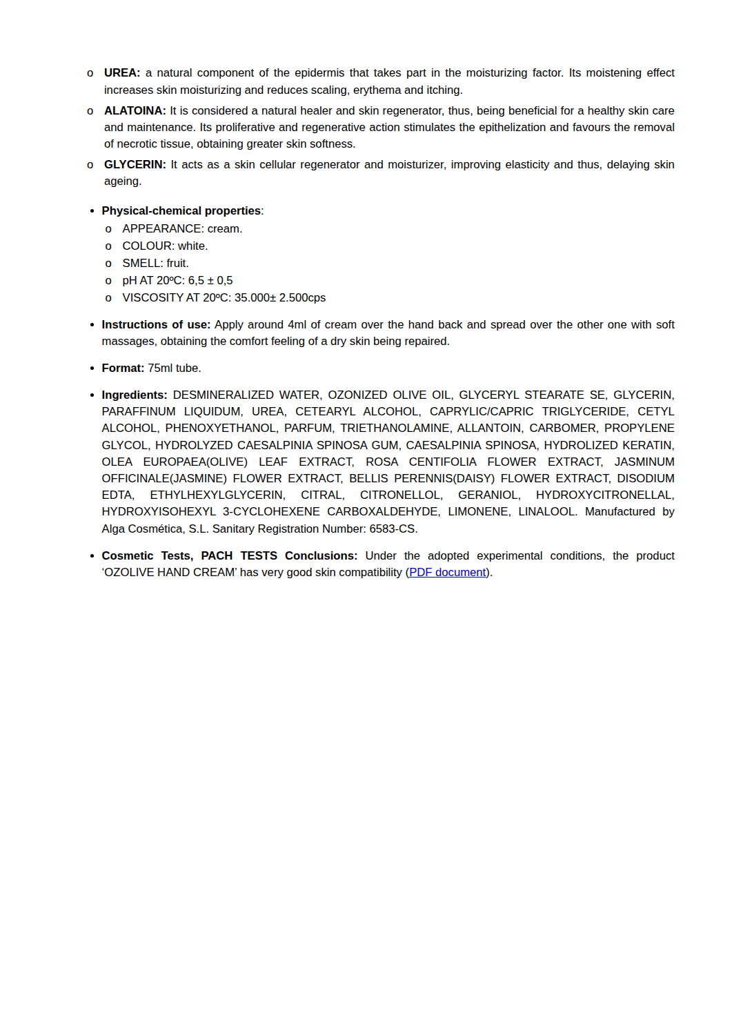UREA: a natural component of the epidermis that takes part in the moisturizing factor. Its moistening effect increases skin moisturizing and reduces scaling, erythema and itching.
ALATOINA: It is considered a natural healer and skin regenerator, thus, being beneficial for a healthy skin care and maintenance. Its proliferative and regenerative action stimulates the epithelization and favours the removal of necrotic tissue, obtaining greater skin softness.
GLYCERIN: It acts as a skin cellular regenerator and moisturizer, improving elasticity and thus, delaying skin ageing.
Physical-chemical properties:
APPEARANCE: cream.
COLOUR: white.
SMELL: fruit.
pH AT 20ºC: 6,5 ± 0,5
VISCOSITY AT 20ºC: 35.000± 2.500cps
Instructions of use: Apply around 4ml of cream over the hand back and spread over the other one with soft massages, obtaining the comfort feeling of a dry skin being repaired.
Format: 75ml tube.
Ingredients: DESMINERALIZED WATER, OZONIZED OLIVE OIL, GLYCERYL STEARATE SE, GLYCERIN, PARAFFINUM LIQUIDUM, UREA, CETEARYL ALCOHOL, CAPRYLIC/CAPRIC TRIGLYCERIDE, CETYL ALCOHOL, PHENOXYETHANOL, PARFUM, TRIETHANOLAMINE, ALLANTOIN, CARBOMER, PROPYLENE GLYCOL, HYDROLYZED CAESALPINIA SPINOSA GUM, CAESALPINIA SPINOSA, HYDROLIZED KERATIN, OLEA EUROPAEA(OLIVE) LEAF EXTRACT, ROSA CENTIFOLIA FLOWER EXTRACT, JASMINUM OFFICINALE(JASMINE) FLOWER EXTRACT, BELLIS PERENNIS(DAISY) FLOWER EXTRACT, DISODIUM EDTA, ETHYLHEXYLGLYCERIN, CITRAL, CITRONELLOL, GERANIOL, HYDROXYCITRONELLAL, HYDROXYISOHEXYL 3-CYCLOHEXENE CARBOXALDEHYDE, LIMONENE, LINALOOL. Manufactured by Alga Cosmética, S.L. Sanitary Registration Number: 6583-CS.
Cosmetic Tests, PACH TESTS Conclusions: Under the adopted experimental conditions, the product ‘OZOLIVE HAND CREAM’ has very good skin compatibility (PDF document).